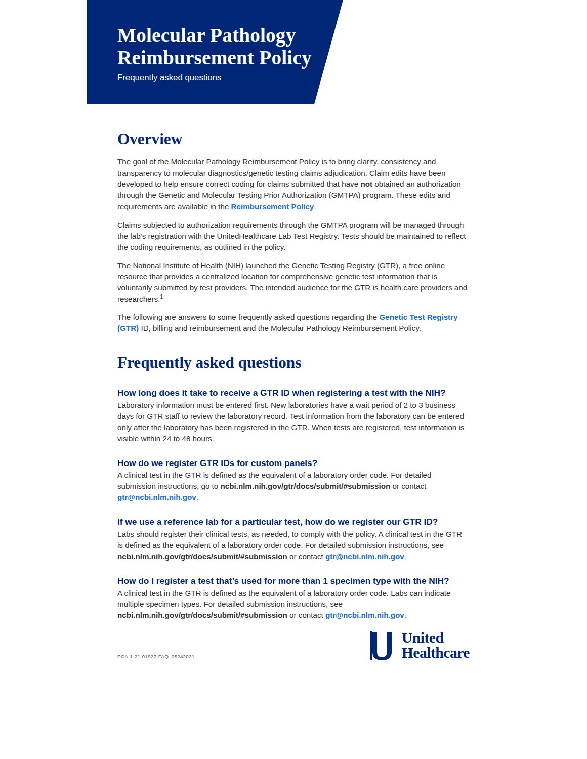Molecular Pathology
Reimbursement Policy
Frequently asked questions
Overview
The goal of the Molecular Pathology Reimbursement Policy is to bring clarity, consistency and transparency to molecular diagnostics/genetic testing claims adjudication. Claim edits have been developed to help ensure correct coding for claims submitted that have not obtained an authorization through the Genetic and Molecular Testing Prior Authorization (GMTPA) program. These edits and requirements are available in the Reimbursement Policy.
Claims subjected to authorization requirements through the GMTPA program will be managed through the lab’s registration with the UnitedHealthcare Lab Test Registry. Tests should be maintained to reflect the coding requirements, as outlined in the policy.
The National Institute of Health (NIH) launched the Genetic Testing Registry (GTR), a free online resource that provides a centralized location for comprehensive genetic test information that is voluntarily submitted by test providers. The intended audience for the GTR is health care providers and researchers.1
The following are answers to some frequently asked questions regarding the Genetic Test Registry (GTR) ID, billing and reimbursement and the Molecular Pathology Reimbursement Policy.
Frequently asked questions
How long does it take to receive a GTR ID when registering a test with the NIH?
Laboratory information must be entered first. New laboratories have a wait period of 2 to 3 business days for GTR staff to review the laboratory record. Test information from the laboratory can be entered only after the laboratory has been registered in the GTR. When tests are registered, test information is visible within 24 to 48 hours.
How do we register GTR IDs for custom panels?
A clinical test in the GTR is defined as the equivalent of a laboratory order code. For detailed submission instructions, go to ncbi.nlm.nih.gov/gtr/docs/submit/#submission or contact gtr@ncbi.nlm.nih.gov.
If we use a reference lab for a particular test, how do we register our GTR ID?
Labs should register their clinical tests, as needed, to comply with the policy. A clinical test in the GTR is defined as the equivalent of a laboratory order code. For detailed submission instructions, see ncbi.nlm.nih.gov/gtr/docs/submit/#submission or contact gtr@ncbi.nlm.nih.gov.
How do I register a test that’s used for more than 1 specimen type with the NIH?
A clinical test in the GTR is defined as the equivalent of a laboratory order code. Labs can indicate multiple specimen types. For detailed submission instructions, see ncbi.nlm.nih.gov/gtr/docs/submit/#submission or contact gtr@ncbi.nlm.nih.gov.
PCA-1-21-01927-FAQ_05242021
United Healthcare